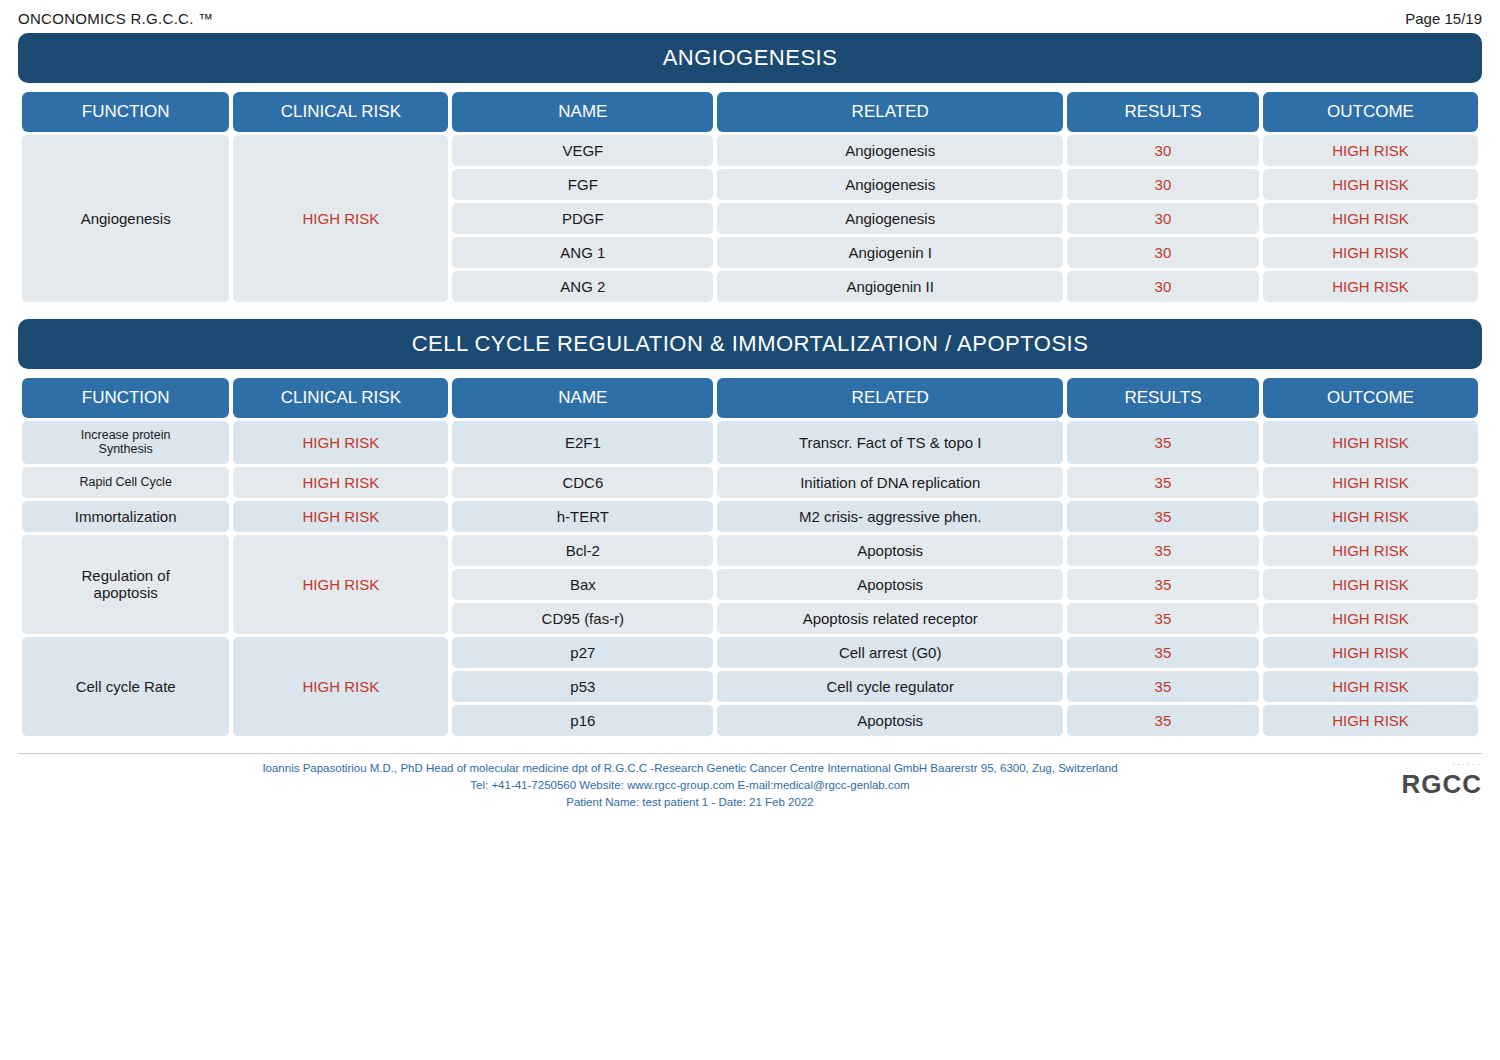ONCONOMICS R.G.C.C. ™
Page 15/19
ANGIOGENESIS
| FUNCTION | CLINICAL RISK | NAME | RELATED | RESULTS | OUTCOME |
| --- | --- | --- | --- | --- | --- |
| Angiogenesis | HIGH RISK | VEGF | Angiogenesis | 30 | HIGH RISK |
| FGF | Angiogenesis | 30 | HIGH RISK |
| PDGF | Angiogenesis | 30 | HIGH RISK |
| ANG 1 | Angiogenin I | 30 | HIGH RISK |
| ANG 2 | Angiogenin II | 30 | HIGH RISK |
CELL CYCLE REGULATION & IMMORTALIZATION / APOPTOSIS
| FUNCTION | CLINICAL RISK | NAME | RELATED | RESULTS | OUTCOME |
| --- | --- | --- | --- | --- | --- |
| Increase protein Synthesis | HIGH RISK | E2F1 | Transcr. Fact of TS & topo I | 35 | HIGH RISK |
| Rapid Cell Cycle | HIGH RISK | CDC6 | Initiation of DNA replication | 35 | HIGH RISK |
| Immortalization | HIGH RISK | h-TERT | M2 crisis- aggressive phen. | 35 | HIGH RISK |
| Regulation of apoptosis | HIGH RISK | Bcl-2 | Apoptosis | 35 | HIGH RISK |
| Bax | Apoptosis | 35 | HIGH RISK |
| CD95 (fas-r) | Apoptosis related receptor | 35 | HIGH RISK |
| Cell cycle Rate | HIGH RISK | p27 | Cell arrest (G0) | 35 | HIGH RISK |
| p53 | Cell cycle regulator | 35 | HIGH RISK |
| p16 | Apoptosis | 35 | HIGH RISK |
Ioannis Papasotiriou M.D., PhD Head of molecular medicine dpt of R.G.C.C -Research Genetic Cancer Centre International GmbH Baarerstr 95, 6300, Zug, Switzerland
Tel: +41-41-7250560 Website: www.rgcc-group.com E-mail:medical@rgcc-genlab.com
Patient Name: test patient 1 - Date: 21 Feb 2022
······
RGCC